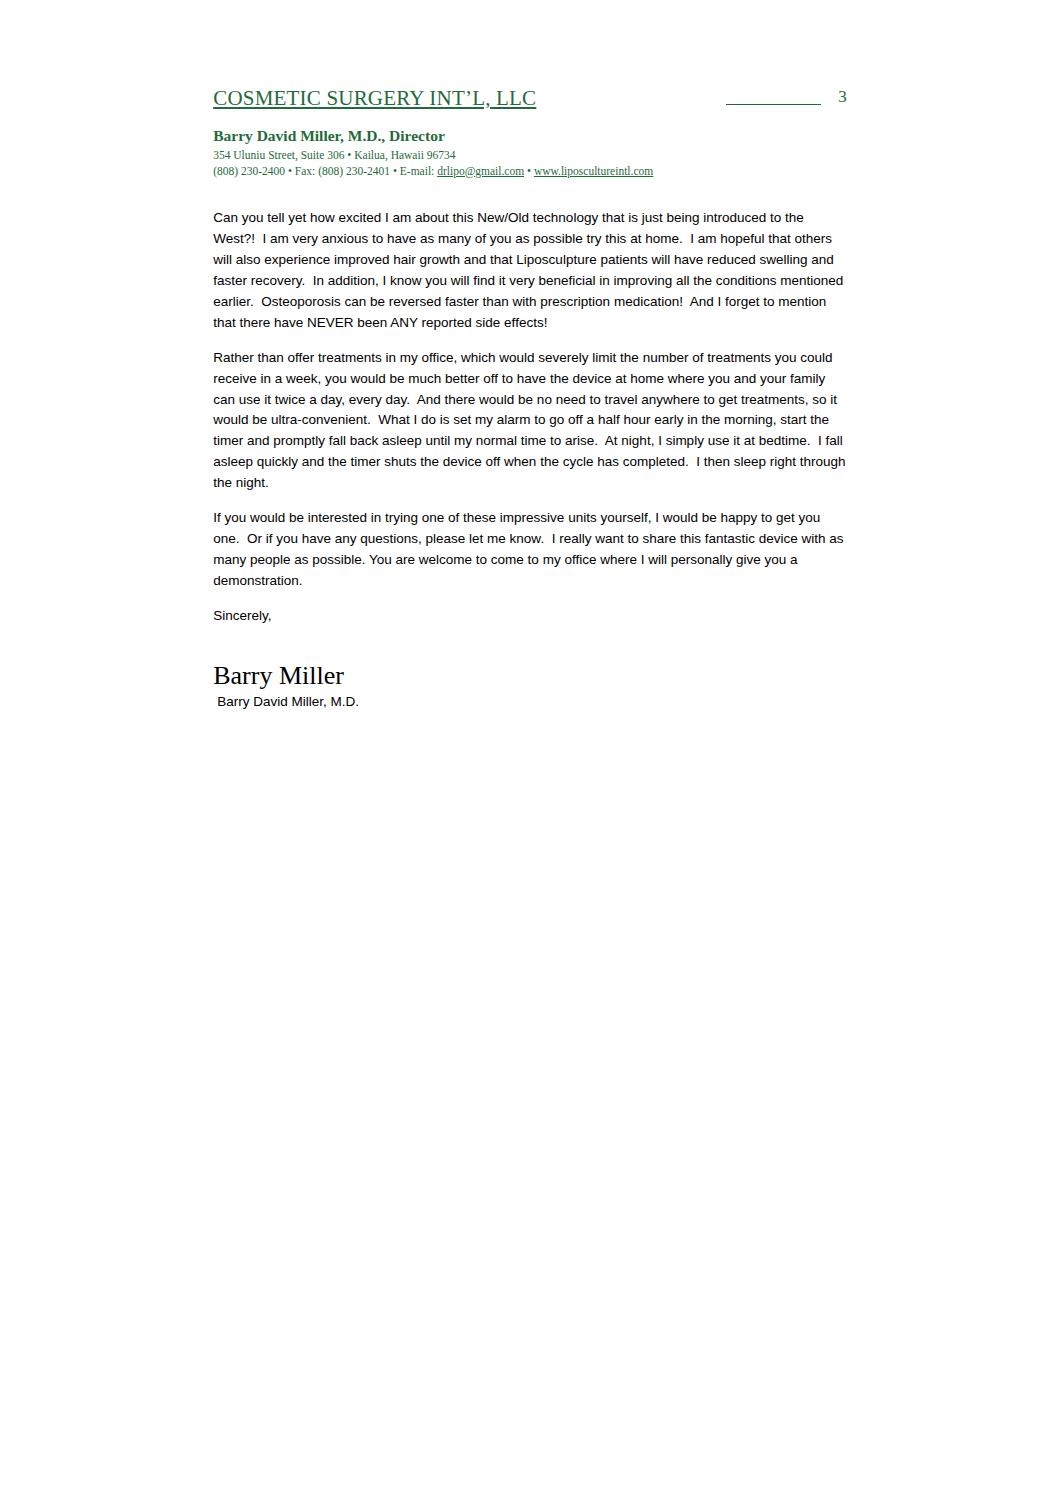COSMETIC SURGERY INT’L, LLC 3
Barry David Miller, M.D., Director
354 Uluniu Street, Suite 306 • Kailua, Hawaii 96734
(808) 230-2400 • Fax: (808) 230-2401 • E-mail: drlipo@gmail.com • www.liposcultureintl.com
Can you tell yet how excited I am about this New/Old technology that is just being introduced to the West?! I am very anxious to have as many of you as possible try this at home. I am hopeful that others will also experience improved hair growth and that Liposculpture patients will have reduced swelling and faster recovery. In addition, I know you will find it very beneficial in improving all the conditions mentioned earlier. Osteoporosis can be reversed faster than with prescription medication! And I forget to mention that there have NEVER been ANY reported side effects!
Rather than offer treatments in my office, which would severely limit the number of treatments you could receive in a week, you would be much better off to have the device at home where you and your family can use it twice a day, every day. And there would be no need to travel anywhere to get treatments, so it would be ultra-convenient. What I do is set my alarm to go off a half hour early in the morning, start the timer and promptly fall back asleep until my normal time to arise. At night, I simply use it at bedtime. I fall asleep quickly and the timer shuts the device off when the cycle has completed. I then sleep right through the night.
If you would be interested in trying one of these impressive units yourself, I would be happy to get you one. Or if you have any questions, please let me know. I really want to share this fantastic device with as many people as possible. You are welcome to come to my office where I will personally give you a demonstration.
Sincerely,
Barry Miller
Barry David Miller, M.D.